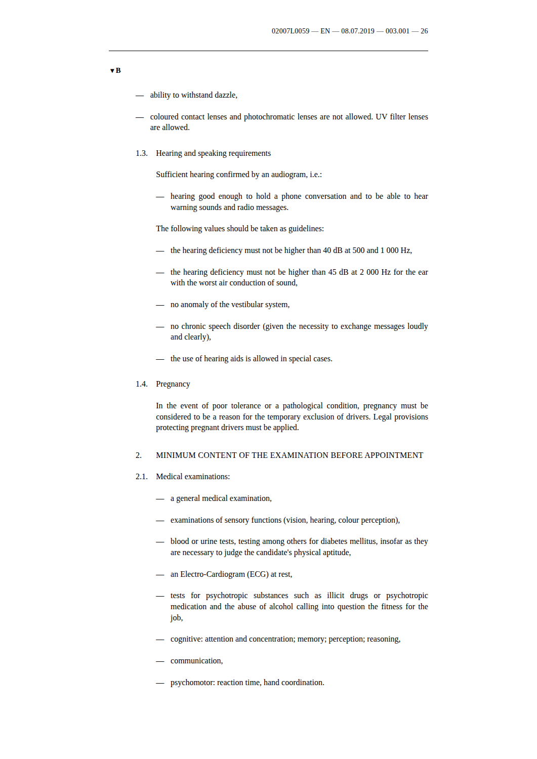02007L0059 — EN — 08.07.2019 — 003.001 — 26
▼B
ability to withstand dazzle,
coloured contact lenses and photochromatic lenses are not allowed. UV filter lenses are allowed.
1.3. Hearing and speaking requirements
Sufficient hearing confirmed by an audiogram, i.e.:
hearing good enough to hold a phone conversation and to be able to hear warning sounds and radio messages.
The following values should be taken as guidelines:
the hearing deficiency must not be higher than 40 dB at 500 and 1 000 Hz,
the hearing deficiency must not be higher than 45 dB at 2 000 Hz for the ear with the worst air conduction of sound,
no anomaly of the vestibular system,
no chronic speech disorder (given the necessity to exchange messages loudly and clearly),
the use of hearing aids is allowed in special cases.
1.4. Pregnancy
In the event of poor tolerance or a pathological condition, pregnancy must be considered to be a reason for the temporary exclusion of drivers. Legal provisions protecting pregnant drivers must be applied.
2. MINIMUM CONTENT OF THE EXAMINATION BEFORE APPOINTMENT
2.1. Medical examinations:
a general medical examination,
examinations of sensory functions (vision, hearing, colour perception),
blood or urine tests, testing among others for diabetes mellitus, insofar as they are necessary to judge the candidate's physical aptitude,
an Electro-Cardiogram (ECG) at rest,
tests for psychotropic substances such as illicit drugs or psychotropic medication and the abuse of alcohol calling into question the fitness for the job,
cognitive: attention and concentration; memory; perception; reasoning,
communication,
psychomotor: reaction time, hand coordination.